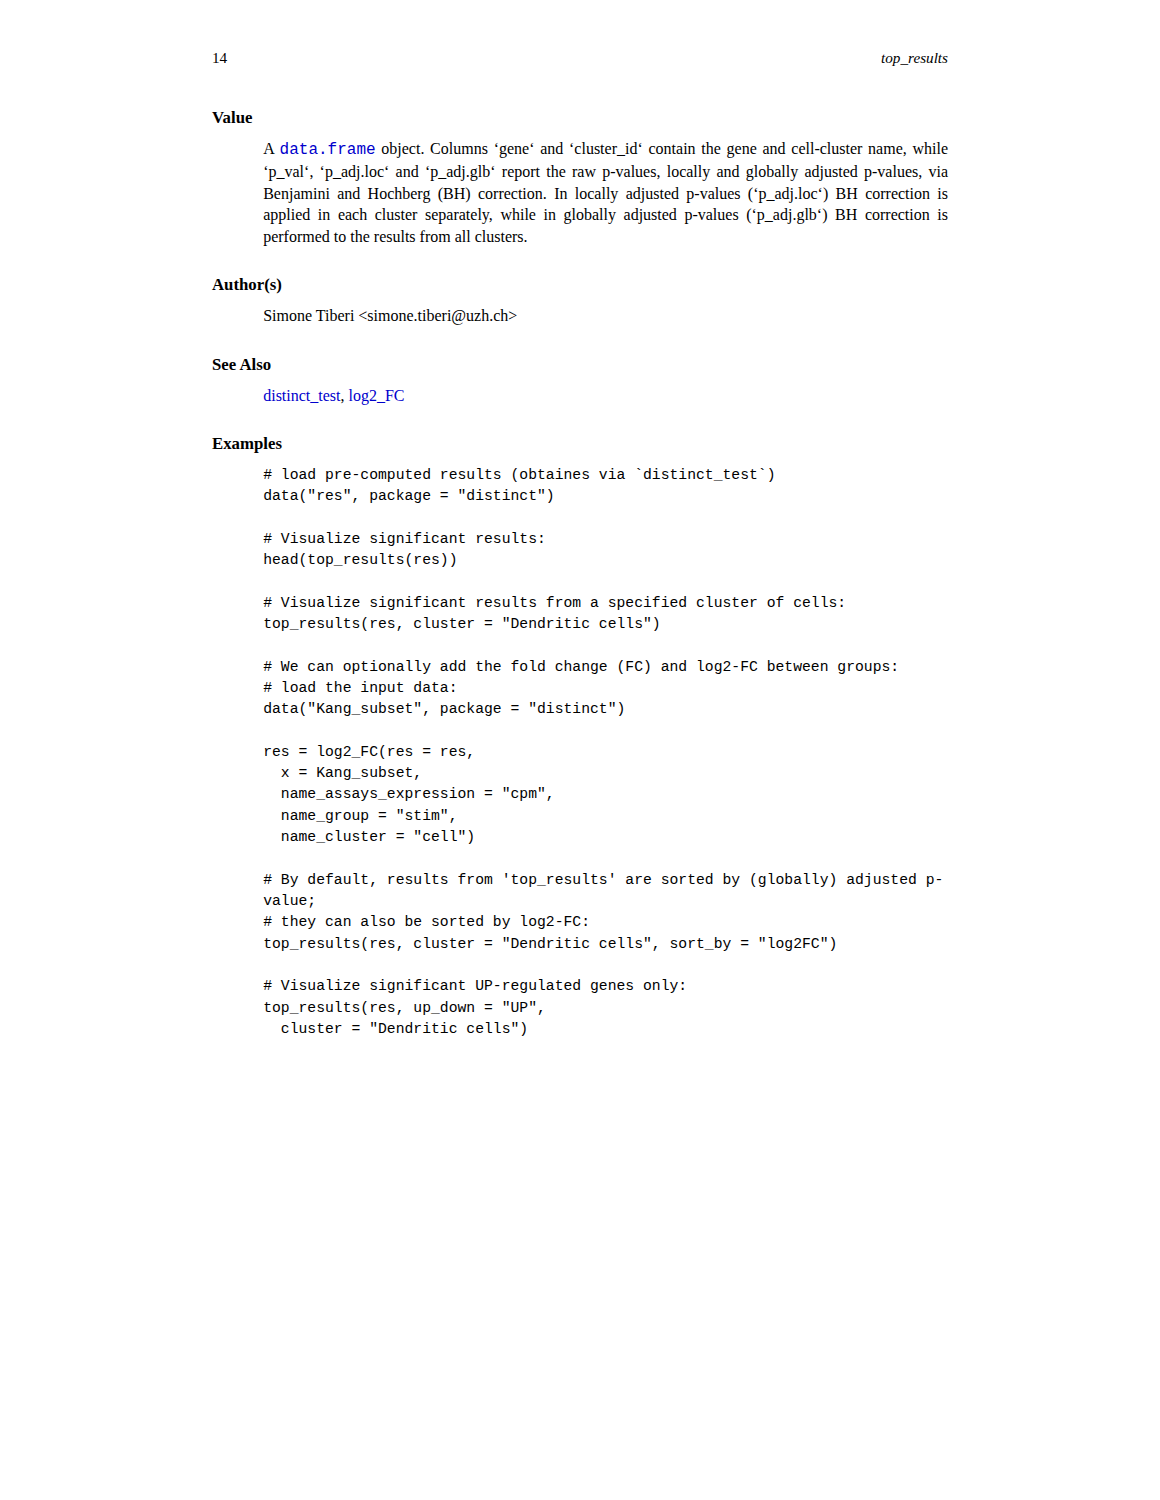14 top_results
Value
A data.frame object. Columns ‘gene‘ and ‘cluster_id‘ contain the gene and cell-cluster name, while ‘p_val‘, ‘p_adj.loc‘ and ‘p_adj.glb‘ report the raw p-values, locally and globally adjusted p-values, via Benjamini and Hochberg (BH) correction. In locally adjusted p-values (‘p_adj.loc‘) BH correction is applied in each cluster separately, while in globally adjusted p-values (‘p_adj.glb‘) BH correction is performed to the results from all clusters.
Author(s)
Simone Tiberi <simone.tiberi@uzh.ch>
See Also
distinct_test, log2_FC
Examples
# load pre-computed results (obtaines via `distinct_test`)
data("res", package = "distinct")

# Visualize significant results:
head(top_results(res))

# Visualize significant results from a specified cluster of cells:
top_results(res, cluster = "Dendritic cells")

# We can optionally add the fold change (FC) and log2-FC between groups:
# load the input data:
data("Kang_subset", package = "distinct")

res = log2_FC(res = res,
  x = Kang_subset,
  name_assays_expression = "cpm",
  name_group = "stim",
  name_cluster = "cell")

# By default, results from 'top_results' are sorted by (globally) adjusted p-value;
# they can also be sorted by log2-FC:
top_results(res, cluster = "Dendritic cells", sort_by = "log2FC")

# Visualize significant UP-regulated genes only:
top_results(res, up_down = "UP",
  cluster = "Dendritic cells")